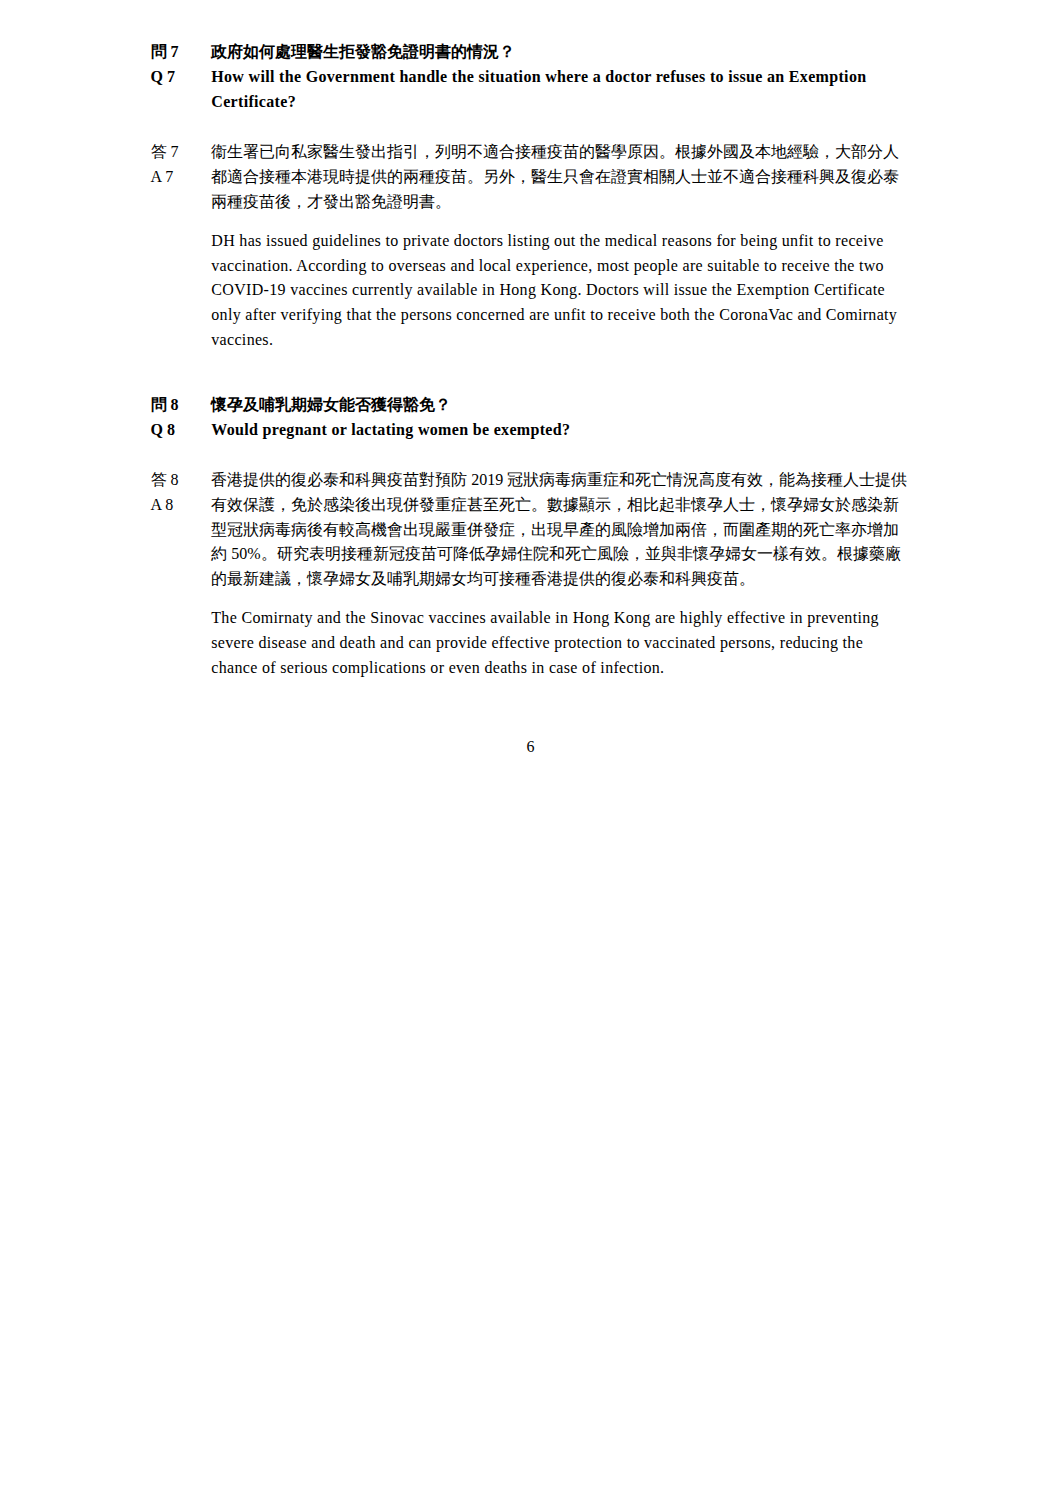問 7
政府如何處理醫生拒發豁免證明書的情況？
Q 7
How will the Government handle the situation where a doctor refuses to issue an Exemption Certificate?
答 7
A 7
衞生署已向私家醫生發出指引，列明不適合接種疫苗的醫學原因。根據外國及本地經驗，大部分人都適合接種本港現時提供的兩種疫苗。另外，醫生只會在證實相關人士並不適合接種科興及復必泰兩種疫苗後，才發出豁免證明書。
DH has issued guidelines to private doctors listing out the medical reasons for being unfit to receive vaccination. According to overseas and local experience, most people are suitable to receive the two COVID-19 vaccines currently available in Hong Kong. Doctors will issue the Exemption Certificate only after verifying that the persons concerned are unfit to receive both the CoronaVac and Comirnaty vaccines.
問 8
懷孕及哺乳期婦女能否獲得豁免？
Q 8
Would pregnant or lactating women be exempted?
答 8
A 8
香港提供的復必泰和科興疫苗對預防 2019 冠狀病毒病重症和死亡情況高度有效，能為接種人士提供有效保護，免於感染後出現併發重症甚至死亡。數據顯示，相比起非懷孕人士，懷孕婦女於感染新型冠狀病毒病後有較高機會出現嚴重併發症，出現早產的風險增加兩倍，而圍產期的死亡率亦增加約 50%。研究表明接種新冠疫苗可降低孕婦住院和死亡風險，並與非懷孕婦女一樣有效。根據藥廠的最新建議，懷孕婦女及哺乳期婦女均可接種香港提供的復必泰和科興疫苗。
The Comirnaty and the Sinovac vaccines available in Hong Kong are highly effective in preventing severe disease and death and can provide effective protection to vaccinated persons, reducing the chance of serious complications or even deaths in case of infection.
6